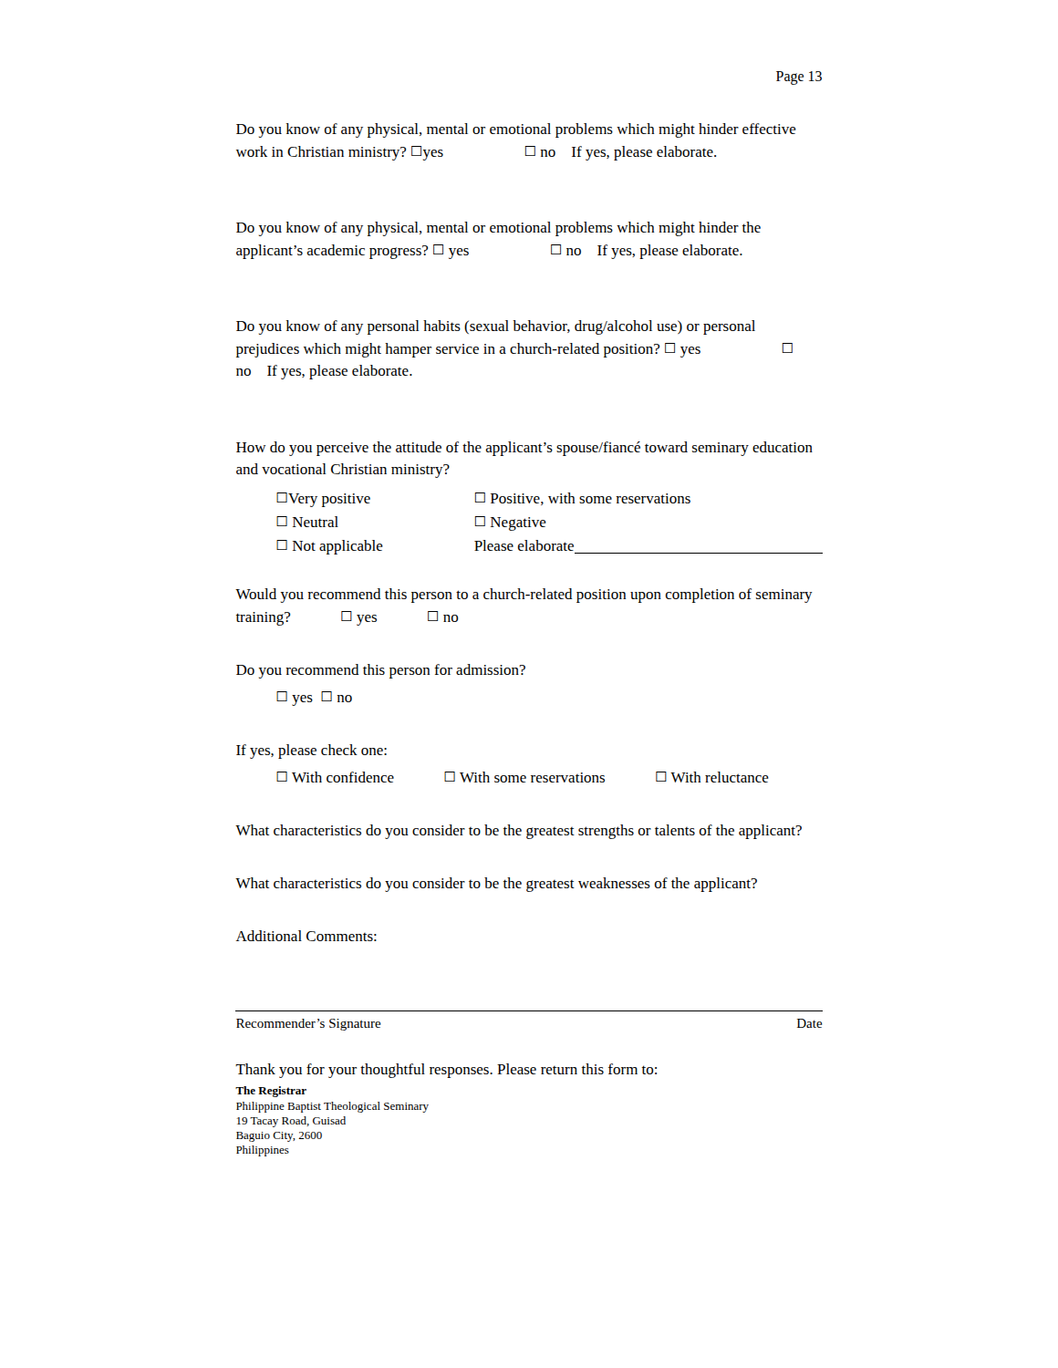Page 13
Do you know of any physical, mental or emotional problems which might hinder effective work in Christian ministry? ☐yes ☐ no If yes, please elaborate.
Do you know of any physical, mental or emotional problems which might hinder the applicant’s academic progress? ☐ yes ☐ no If yes, please elaborate.
Do you know of any personal habits (sexual behavior, drug/alcohol use) or personal prejudices which might hamper service in a church-related position? ☐ yes ☐ no If yes, please elaborate.
How do you perceive the attitude of the applicant’s spouse/fiancé toward seminary education and vocational Christian ministry?
| ☐ Very positive | ☐ Positive, with some reservations |
| ☐ Neutral | ☐ Negative |
| ☐ Not applicable | Please elaborate |
Would you recommend this person to a church-related position upon completion of seminary training? ☐ yes ☐ no
Do you recommend this person for admission?
☐ yes ☐ no
If yes, please check one:
☐ With confidence ☐ With some reservations ☐ With reluctance
What characteristics do you consider to be the greatest strengths or talents of the applicant?
What characteristics do you consider to be the greatest weaknesses of the applicant?
Additional Comments:
Recommender’s Signature Date
Thank you for your thoughtful responses. Please return this form to:
The Registrar
Philippine Baptist Theological Seminary
19 Tacay Road, Guisad
Baguio City, 2600
Philippines